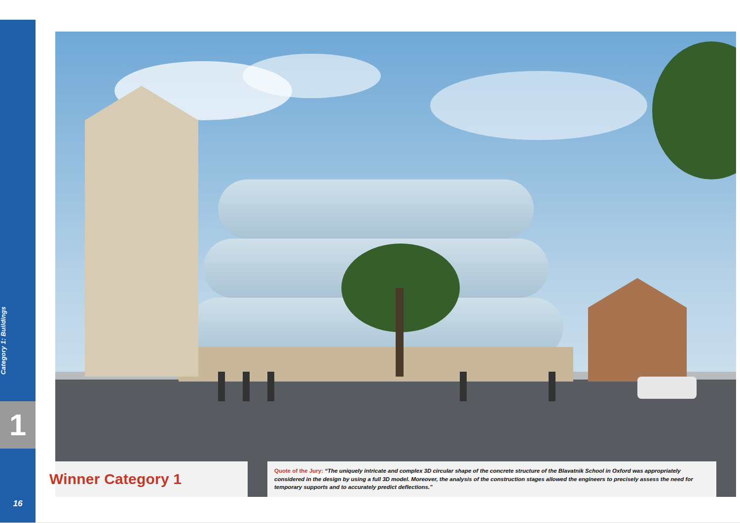Category 1: Buildings
1
16
Winner Category 1
Quote of the Jury: “The uniquely intricate and complex 3D circular shape of the concrete structure of the Blavatnik School in Oxford was appropriately considered in the design by using a full 3D model. Moreover, the analysis of the construction stages allowed the engineers to precisely assess the need for temporary supports and to accurately predict deflections.”